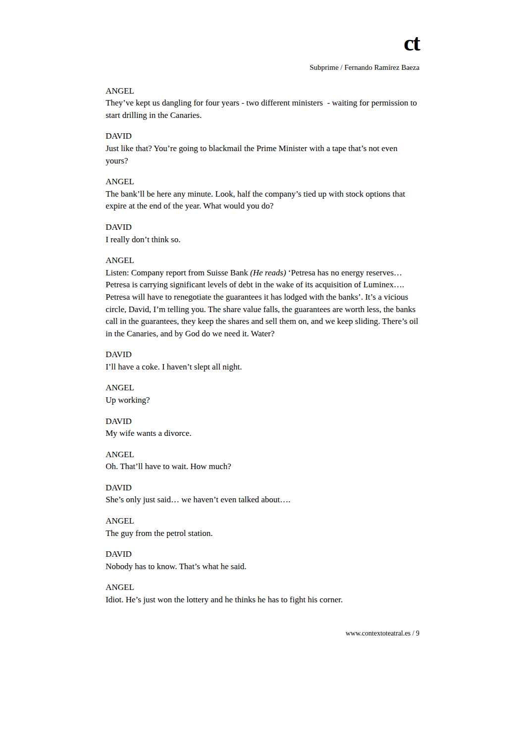ct
Subprime / Fernando Ramírez Baeza
Angel
They’ve kept us dangling for four years - two different ministers - waiting for permission to start drilling in the Canaries.
David
Just like that? You’re going to blackmail the Prime Minister with a tape that’s not even yours?
Angel
The bank’ll be here any minute. Look, half the company’s tied up with stock options that expire at the end of the year. What would you do?
David
I really don’t think so.
Angel
Listen: Company report from Suisse Bank (He reads) ‘Petresa has no energy reserves… Petresa is carrying significant levels of debt in the wake of its acquisition of Luminex…. Petresa will have to renegotiate the guarantees it has lodged with the banks’. It’s a vicious circle, David, I’m telling you. The share value falls, the guarantees are worth less, the banks call in the guarantees, they keep the shares and sell them on, and we keep sliding. There’s oil in the Canaries, and by God do we need it. Water?
David
I’ll have a coke. I haven’t slept all night.
Angel
Up working?
David
My wife wants a divorce.
Angel
Oh. That’ll have to wait. How much?
David
She’s only just said… we haven’t even talked about….
Angel
The guy from the petrol station.
David
Nobody has to know. That’s what he said.
Angel
Idiot. He’s just won the lottery and he thinks he has to fight his corner.
www.contextoteatral.es / 9